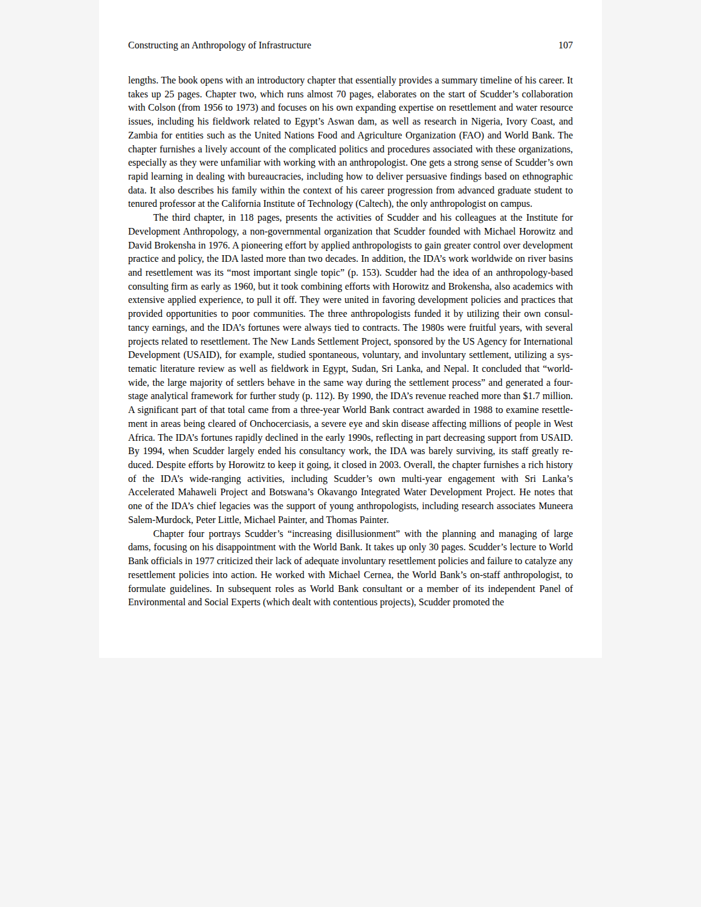Constructing an Anthropology of Infrastructure 107
lengths. The book opens with an introductory chapter that essentially provides a summary timeline of his career. It takes up 25 pages. Chapter two, which runs almost 70 pages, elaborates on the start of Scudder’s collaboration with Colson (from 1956 to 1973) and focuses on his own expanding expertise on resettlement and water resource issues, including his fieldwork related to Egypt’s Aswan dam, as well as research in Nigeria, Ivory Coast, and Zambia for entities such as the United Nations Food and Agriculture Organization (FAO) and World Bank. The chapter furnishes a lively account of the complicated politics and procedures associated with these organizations, especially as they were unfamiliar with working with an anthropologist. One gets a strong sense of Scudder’s own rapid learning in dealing with bureaucracies, including how to deliver persuasive findings based on ethnographic data. It also describes his family within the context of his career progression from advanced graduate student to tenured professor at the California Institute of Technology (Caltech), the only anthropologist on campus.
The third chapter, in 118 pages, presents the activities of Scudder and his colleagues at the Institute for Development Anthropology, a non-governmental organization that Scudder founded with Michael Horowitz and David Brokensha in 1976. A pioneering effort by applied anthropologists to gain greater control over development practice and policy, the IDA lasted more than two decades. In addition, the IDA’s work worldwide on river basins and resettlement was its “most important single topic” (p. 153). Scudder had the idea of an anthropology-based consulting firm as early as 1960, but it took combining efforts with Horowitz and Brokensha, also academics with extensive applied experience, to pull it off. They were united in favoring development policies and practices that provided opportunities to poor communities. The three anthropologists funded it by utilizing their own consultancy earnings, and the IDA’s fortunes were always tied to contracts. The 1980s were fruitful years, with several projects related to resettlement. The New Lands Settlement Project, sponsored by the US Agency for International Development (USAID), for example, studied spontaneous, voluntary, and involuntary settlement, utilizing a systematic literature review as well as fieldwork in Egypt, Sudan, Sri Lanka, and Nepal. It concluded that “worldwide, the large majority of settlers behave in the same way during the settlement process” and generated a four-stage analytical framework for further study (p. 112). By 1990, the IDA’s revenue reached more than $1.7 million. A significant part of that total came from a three-year World Bank contract awarded in 1988 to examine resettlement in areas being cleared of Onchocerciasis, a severe eye and skin disease affecting millions of people in West Africa. The IDA’s fortunes rapidly declined in the early 1990s, reflecting in part decreasing support from USAID. By 1994, when Scudder largely ended his consultancy work, the IDA was barely surviving, its staff greatly reduced. Despite efforts by Horowitz to keep it going, it closed in 2003. Overall, the chapter furnishes a rich history of the IDA’s wide-ranging activities, including Scudder’s own multi-year engagement with Sri Lanka’s Accelerated Mahaweli Project and Botswana’s Okavango Integrated Water Development Project. He notes that one of the IDA’s chief legacies was the support of young anthropologists, including research associates Muneera Salem-Murdock, Peter Little, Michael Painter, and Thomas Painter.
Chapter four portrays Scudder’s “increasing disillusionment” with the planning and managing of large dams, focusing on his disappointment with the World Bank. It takes up only 30 pages. Scudder’s lecture to World Bank officials in 1977 criticized their lack of adequate involuntary resettlement policies and failure to catalyze any resettlement policies into action. He worked with Michael Cernea, the World Bank’s on-staff anthropologist, to formulate guidelines. In subsequent roles as World Bank consultant or a member of its independent Panel of Environmental and Social Experts (which dealt with contentious projects), Scudder promoted the